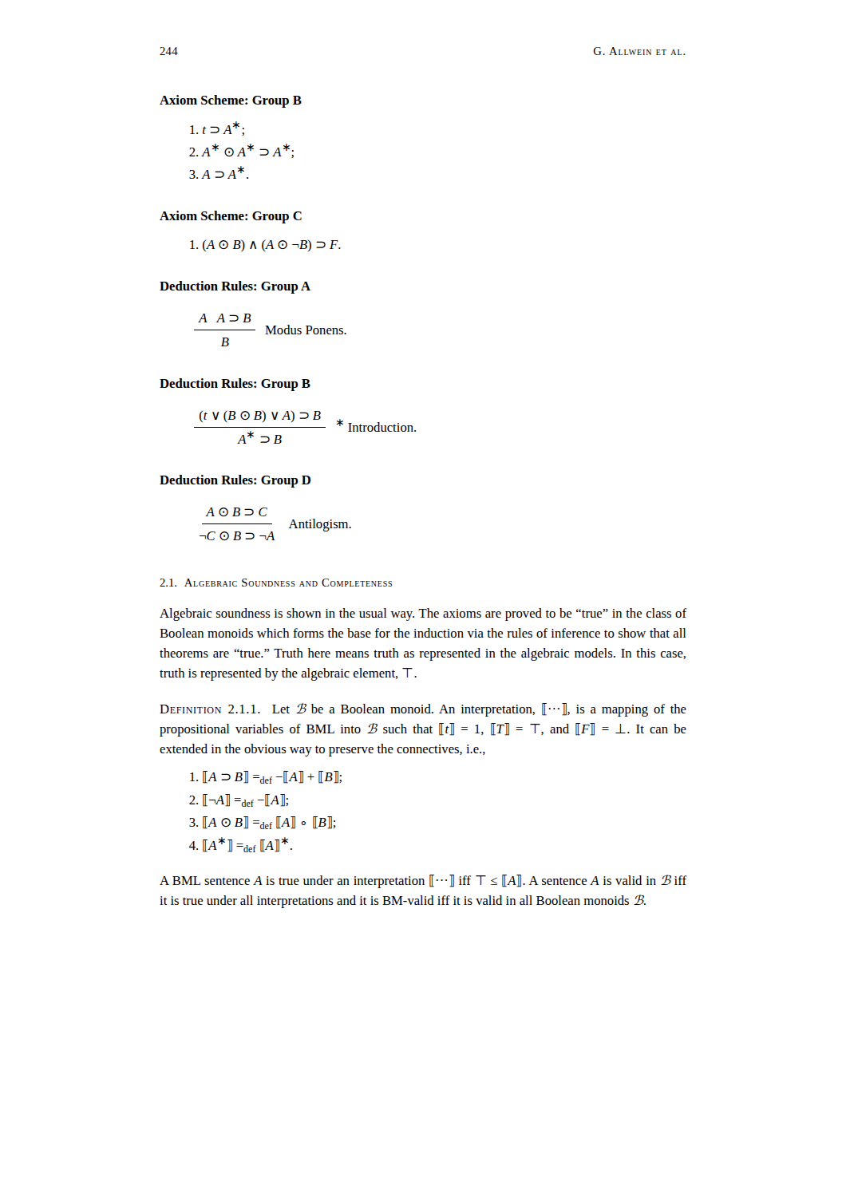244 G. Allwein et al.
Axiom Scheme: Group B
t ⊃ A∗;
A∗ ⊙ A∗ ⊃ A∗;
A ⊃ A∗.
Axiom Scheme: Group C
(A ⊙ B) ∧ (A ⊙ ¬B) ⊃ F.
Deduction Rules: Group A
A A ⊃ B B Modus Ponens.
Deduction Rules: Group B
(t ∨ (B ⊙ B) ∨ A) ⊃ B A∗ ⊃ B ∗ Introduction.
Deduction Rules: Group D
A ⊙ B ⊃ C ¬C ⊙ B ⊃ ¬A Antilogism.
2.1. Algebraic Soundness and Completeness
Algebraic soundness is shown in the usual way. The axioms are proved to be “true” in the class of Boolean monoids which forms the base for the induction via the rules of inference to show that all theorems are “true.” Truth here means truth as represented in the algebraic models. In this case, truth is represented by the algebraic element, ⊤.
Definition 2.1.1. Let ℬ be a Boolean monoid. An interpretation, ⟦···⟧, is a mapping of the propositional variables of BML into ℬ such that ⟦t⟧ = 1, ⟦T⟧ = ⊤, and ⟦F⟧ = ⊥. It can be extended in the obvious way to preserve the connectives, i.e.,
⟦A ⊃ B⟧ =def −⟦A⟧ + ⟦B⟧;
⟦¬A⟧ =def −⟦A⟧;
⟦A ⊙ B⟧ =def ⟦A⟧ ∘ ⟦B⟧;
⟦A∗⟧ =def ⟦A⟧∗.
A BML sentence A is true under an interpretation ⟦···⟧ iff ⊤ ≤ ⟦A⟧. A sentence A is valid in ℬ iff it is true under all interpretations and it is BM-valid iff it is valid in all Boolean monoids ℬ.